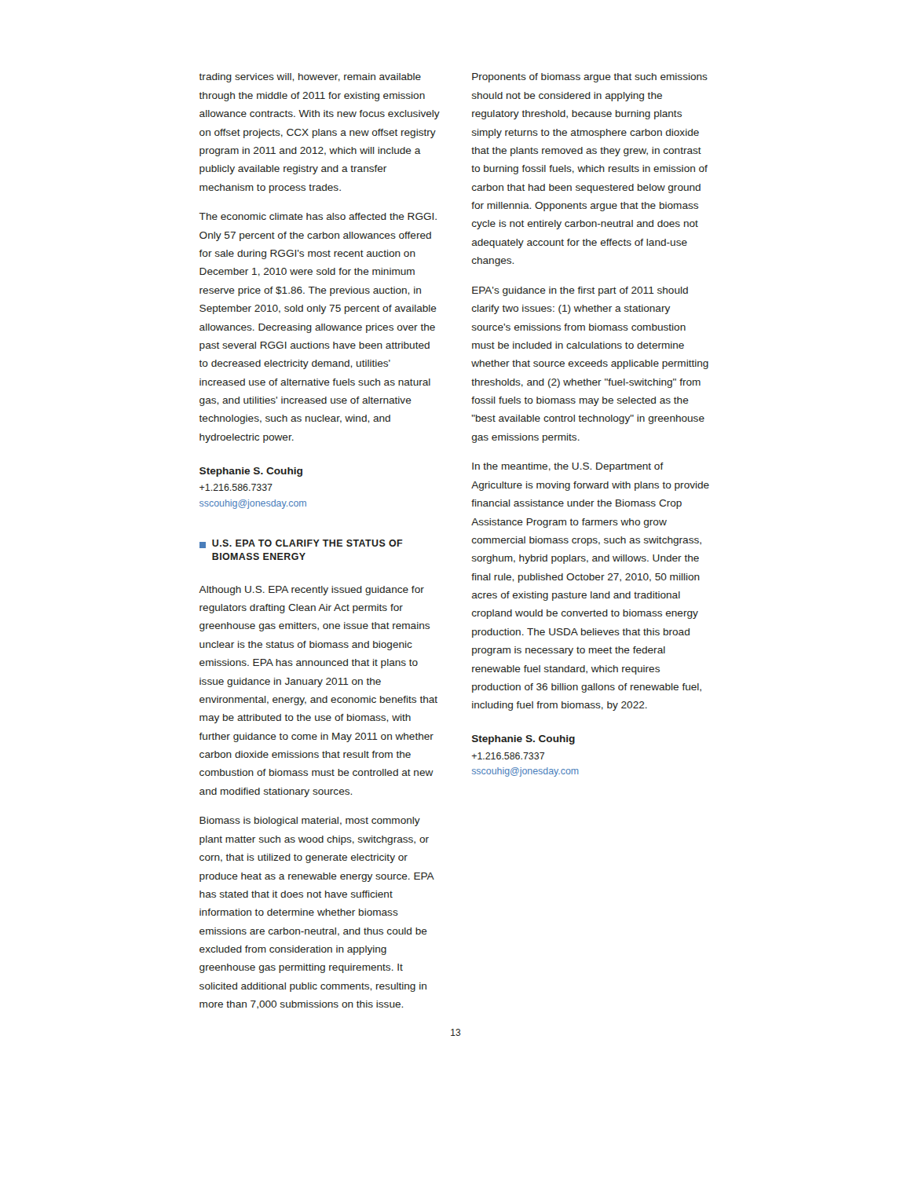trading services will, however, remain available through the middle of 2011 for existing emission allowance contracts. With its new focus exclusively on offset projects, CCX plans a new offset registry program in 2011 and 2012, which will include a publicly available registry and a transfer mechanism to process trades.
The economic climate has also affected the RGGI. Only 57 percent of the carbon allowances offered for sale during RGGI's most recent auction on December 1, 2010 were sold for the minimum reserve price of $1.86. The previous auction, in September 2010, sold only 75 percent of available allowances. Decreasing allowance prices over the past several RGGI auctions have been attributed to decreased electricity demand, utilities' increased use of alternative fuels such as natural gas, and utilities' increased use of alternative technologies, such as nuclear, wind, and hydroelectric power.
Stephanie S. Couhig
+1.216.586.7337
sscouhig@jonesday.com
U.S. EPA to Clarify the Status of Biomass Energy
Although U.S. EPA recently issued guidance for regulators drafting Clean Air Act permits for greenhouse gas emitters, one issue that remains unclear is the status of biomass and biogenic emissions. EPA has announced that it plans to issue guidance in January 2011 on the environmental, energy, and economic benefits that may be attributed to the use of biomass, with further guidance to come in May 2011 on whether carbon dioxide emissions that result from the combustion of biomass must be controlled at new and modified stationary sources.
Biomass is biological material, most commonly plant matter such as wood chips, switchgrass, or corn, that is utilized to generate electricity or produce heat as a renewable energy source. EPA has stated that it does not have sufficient information to determine whether biomass emissions are carbon-neutral, and thus could be excluded from consideration in applying greenhouse gas permitting requirements. It solicited additional public comments, resulting in more than 7,000 submissions on this issue.
Proponents of biomass argue that such emissions should not be considered in applying the regulatory threshold, because burning plants simply returns to the atmosphere carbon dioxide that the plants removed as they grew, in contrast to burning fossil fuels, which results in emission of carbon that had been sequestered below ground for millennia. Opponents argue that the biomass cycle is not entirely carbon-neutral and does not adequately account for the effects of land-use changes.
EPA's guidance in the first part of 2011 should clarify two issues: (1) whether a stationary source's emissions from biomass combustion must be included in calculations to determine whether that source exceeds applicable permitting thresholds, and (2) whether "fuel-switching" from fossil fuels to biomass may be selected as the "best available control technology" in greenhouse gas emissions permits.
In the meantime, the U.S. Department of Agriculture is moving forward with plans to provide financial assistance under the Biomass Crop Assistance Program to farmers who grow commercial biomass crops, such as switchgrass, sorghum, hybrid poplars, and willows. Under the final rule, published October 27, 2010, 50 million acres of existing pasture land and traditional cropland would be converted to biomass energy production. The USDA believes that this broad program is necessary to meet the federal renewable fuel standard, which requires production of 36 billion gallons of renewable fuel, including fuel from biomass, by 2022.
Stephanie S. Couhig
+1.216.586.7337
sscouhig@jonesday.com
13